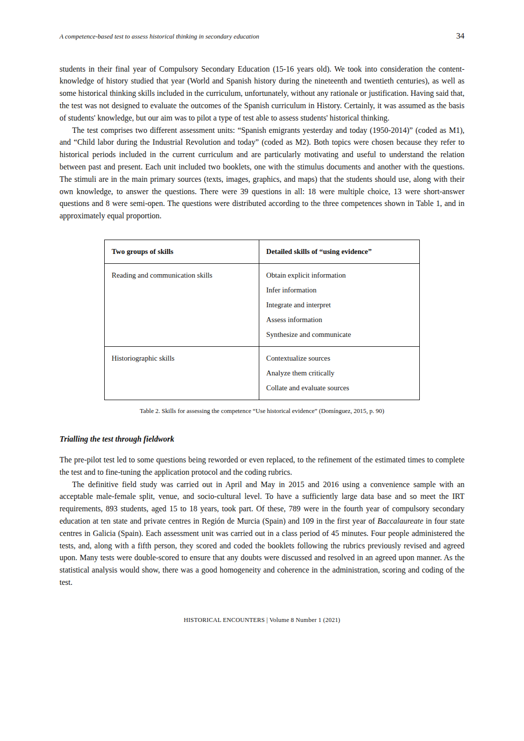A competence-based test to assess historical thinking in secondary education 34
students in their final year of Compulsory Secondary Education (15-16 years old). We took into consideration the content-knowledge of history studied that year (World and Spanish history during the nineteenth and twentieth centuries), as well as some historical thinking skills included in the curriculum, unfortunately, without any rationale or justification. Having said that, the test was not designed to evaluate the outcomes of the Spanish curriculum in History. Certainly, it was assumed as the basis of students' knowledge, but our aim was to pilot a type of test able to assess students' historical thinking.
The test comprises two different assessment units: “Spanish emigrants yesterday and today (1950-2014)” (coded as M1), and “Child labor during the Industrial Revolution and today” (coded as M2). Both topics were chosen because they refer to historical periods included in the current curriculum and are particularly motivating and useful to understand the relation between past and present. Each unit included two booklets, one with the stimulus documents and another with the questions. The stimuli are in the main primary sources (texts, images, graphics, and maps) that the students should use, along with their own knowledge, to answer the questions. There were 39 questions in all: 18 were multiple choice, 13 were short-answer questions and 8 were semi-open. The questions were distributed according to the three competences shown in Table 1, and in approximately equal proportion.
Table 2. Skills for assessing the competence “Use historical evidence” (Domínguez, 2015, p. 90)
| Two groups of skills | Detailed skills of “using evidence” |
| --- | --- |
| Reading and communication skills | Obtain explicit information Infer information Integrate and interpret Assess information Synthesize and communicate |
| Historiographic skills | Contextualize sources Analyze them critically Collate and evaluate sources |
Trialling the test through fieldwork
The pre-pilot test led to some questions being reworded or even replaced, to the refinement of the estimated times to complete the test and to fine-tuning the application protocol and the coding rubrics.
The definitive field study was carried out in April and May in 2015 and 2016 using a convenience sample with an acceptable male-female split, venue, and socio-cultural level. To have a sufficiently large data base and so meet the IRT requirements, 893 students, aged 15 to 18 years, took part. Of these, 789 were in the fourth year of compulsory secondary education at ten state and private centres in Región de Murcia (Spain) and 109 in the first year of Baccalaureate in four state centres in Galicia (Spain). Each assessment unit was carried out in a class period of 45 minutes. Four people administered the tests, and, along with a fifth person, they scored and coded the booklets following the rubrics previously revised and agreed upon. Many tests were double-scored to ensure that any doubts were discussed and resolved in an agreed upon manner. As the statistical analysis would show, there was a good homogeneity and coherence in the administration, scoring and coding of the test.
HISTORICAL ENCOUNTERS | Volume 8 Number 1 (2021)